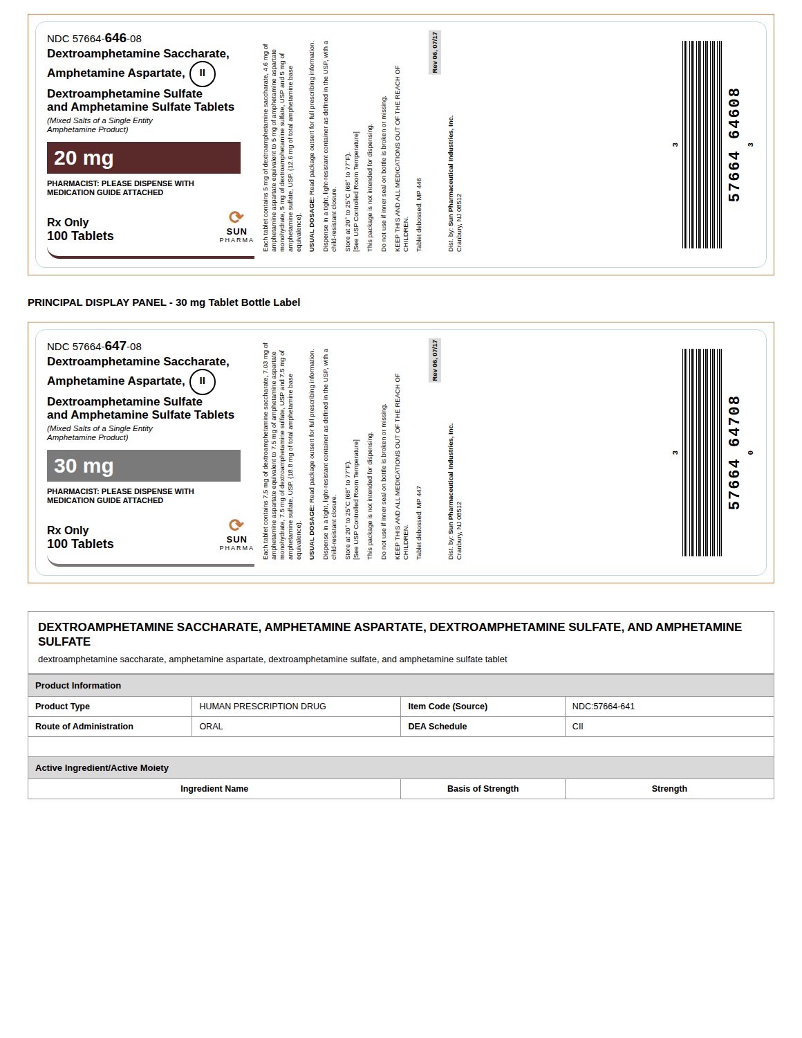NDC 57664-646-08
Dextroamphetamine Saccharate,
Amphetamine Aspartate,II
Dextroamphetamine Sulfate
and Amphetamine Sulfate Tablets
(Mixed Salts of a Single Entity
Amphetamine Product)
20 mg
Pharmacist: Please dispense with
medication guide attached
Rx Only
100 Tablets
⟳
SUN
PHARMA
Each tablet contains 5 mg of dextroamphetamine saccharate, 4.6 mg of amphetamine aspartate equivalent to 5 mg of amphetamine aspartate monohydrate, 5 mg of dextroamphetamine sulfate, USP and 5 mg of amphetamine sulfate, USP. (12.6 mg of total amphetamine base equivalence).
USUAL DOSAGE: Read package outsert for full prescribing information.
Dispense in a tight, light-resistant container as defined in the USP, with a child-resistant closure.
Store at 20° to 25°C (68° to 77°F).
[See USP Controlled Room Temperature]
This package is not intended for dispensing.
Do not use if inner seal on bottle is broken or missing.
KEEP THIS AND ALL MEDICATIONS OUT OF THE REACH OF CHILDREN.
Tablet debossed: MP 446
Rev 06, 07/17
Dist. by: Sun Pharmaceutical Industries, Inc.
Cranbury, NJ 08512
3
57664 64608
3
PRINCIPAL DISPLAY PANEL - 30 mg Tablet Bottle Label
NDC 57664-647-08
Dextroamphetamine Saccharate,
Amphetamine Aspartate,II
Dextroamphetamine Sulfate
and Amphetamine Sulfate Tablets
(Mixed Salts of a Single Entity
Amphetamine Product)
30 mg
Pharmacist: Please dispense with
medication guide attached
Rx Only
100 Tablets
⟳
SUN
PHARMA
Each tablet contains 7.5 mg of dextroamphetamine saccharate, 7.03 mg of amphetamine aspartate equivalent to 7.5 mg of amphetamine aspartate monohydrate, 7.5 mg of dextroamphetamine sulfate, USP and 7.5 mg of amphetamine sulfate, USP. (18.8 mg of total amphetamine base equivalence).
USUAL DOSAGE: Read package outsert for full prescribing information.
Dispense in a tight, light-resistant container as defined in the USP, with a child-resistant closure.
Store at 20° to 25°C (68° to 77°F).
[See USP Controlled Room Temperature]
This package is not intended for dispensing.
Do not use if inner seal on bottle is broken or missing.
KEEP THIS AND ALL MEDICATIONS OUT OF THE REACH OF CHILDREN.
Tablet debossed: MP 447
Rev 06, 07/17
Dist. by: Sun Pharmaceutical Industries, Inc.
Cranbury, NJ 08512
3
57664 64708
0
Dextroamphetamine Saccharate, Amphetamine Aspartate, Dextroamphetamine Sulfate, and Amphetamine Sulfate
dextroamphetamine saccharate, amphetamine aspartate, dextroamphetamine sulfate, and amphetamine sulfate tablet
| Product Information |
| --- |
| Product Type | HUMAN PRESCRIPTION DRUG | Item Code (Source) | NDC:57664-641 |
| Route of Administration | ORAL | DEA Schedule | CII |
| Active Ingredient/Active Moiety |
| Ingredient Name | Basis of Strength | Strength |